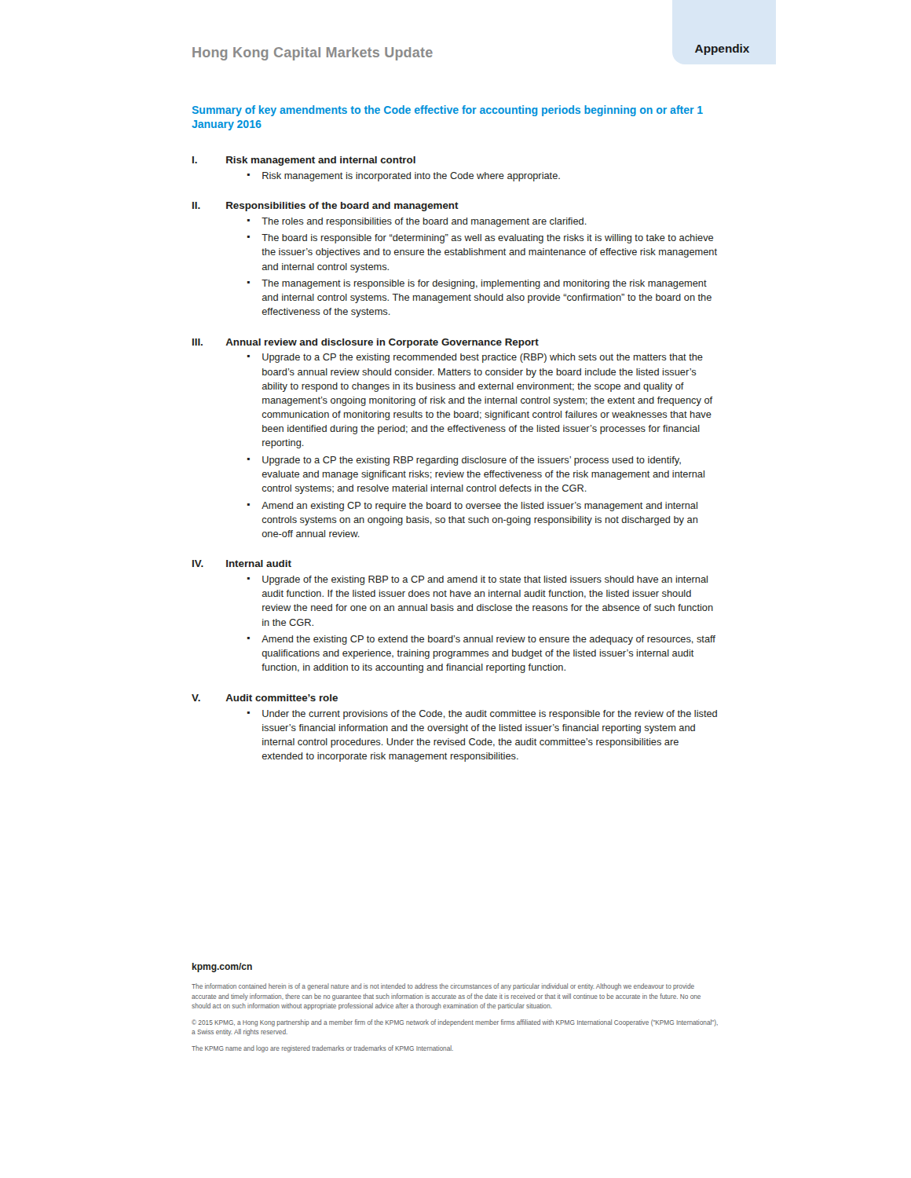Appendix
Hong Kong Capital Markets Update
Summary of key amendments to the Code effective for accounting periods beginning on or after 1 January 2016
Risk management and internal control
Risk management is incorporated into the Code where appropriate.
Responsibilities of the board and management
The roles and responsibilities of the board and management are clarified.
The board is responsible for “determining” as well as evaluating the risks it is willing to take to achieve the issuer’s objectives and to ensure the establishment and maintenance of effective risk management and internal control systems.
The management is responsible is for designing, implementing and monitoring the risk management and internal control systems. The management should also provide “confirmation” to the board on the effectiveness of the systems.
Annual review and disclosure in Corporate Governance Report
Upgrade to a CP the existing recommended best practice (RBP) which sets out the matters that the board’s annual review should consider. Matters to consider by the board include the listed issuer’s ability to respond to changes in its business and external environment; the scope and quality of management’s ongoing monitoring of risk and the internal control system; the extent and frequency of communication of monitoring results to the board; significant control failures or weaknesses that have been identified during the period; and the effectiveness of the listed issuer’s processes for financial reporting.
Upgrade to a CP the existing RBP regarding disclosure of the issuers’ process used to identify, evaluate and manage significant risks; review the effectiveness of the risk management and internal control systems; and resolve material internal control defects in the CGR.
Amend an existing CP to require the board to oversee the listed issuer’s management and internal controls systems on an ongoing basis, so that such on-going responsibility is not discharged by an one-off annual review.
Internal audit
Upgrade of the existing RBP to a CP and amend it to state that listed issuers should have an internal audit function. If the listed issuer does not have an internal audit function, the listed issuer should review the need for one on an annual basis and disclose the reasons for the absence of such function in the CGR.
Amend the existing CP to extend the board’s annual review to ensure the adequacy of resources, staff qualifications and experience, training programmes and budget of the listed issuer’s internal audit function, in addition to its accounting and financial reporting function.
Audit committee’s role
Under the current provisions of the Code, the audit committee is responsible for the review of the listed issuer’s financial information and the oversight of the listed issuer’s financial reporting system and internal control procedures. Under the revised Code, the audit committee’s responsibilities are extended to incorporate risk management responsibilities.
kpmg.com/cn
The information contained herein is of a general nature and is not intended to address the circumstances of any particular individual or entity. Although we endeavour to provide accurate and timely information, there can be no guarantee that such information is accurate as of the date it is received or that it will continue to be accurate in the future. No one should act on such information without appropriate professional advice after a thorough examination of the particular situation.
© 2015 KPMG, a Hong Kong partnership and a member firm of the KPMG network of independent member firms affiliated with KPMG International Cooperative ("KPMG International"), a Swiss entity. All rights reserved.
The KPMG name and logo are registered trademarks or trademarks of KPMG International.